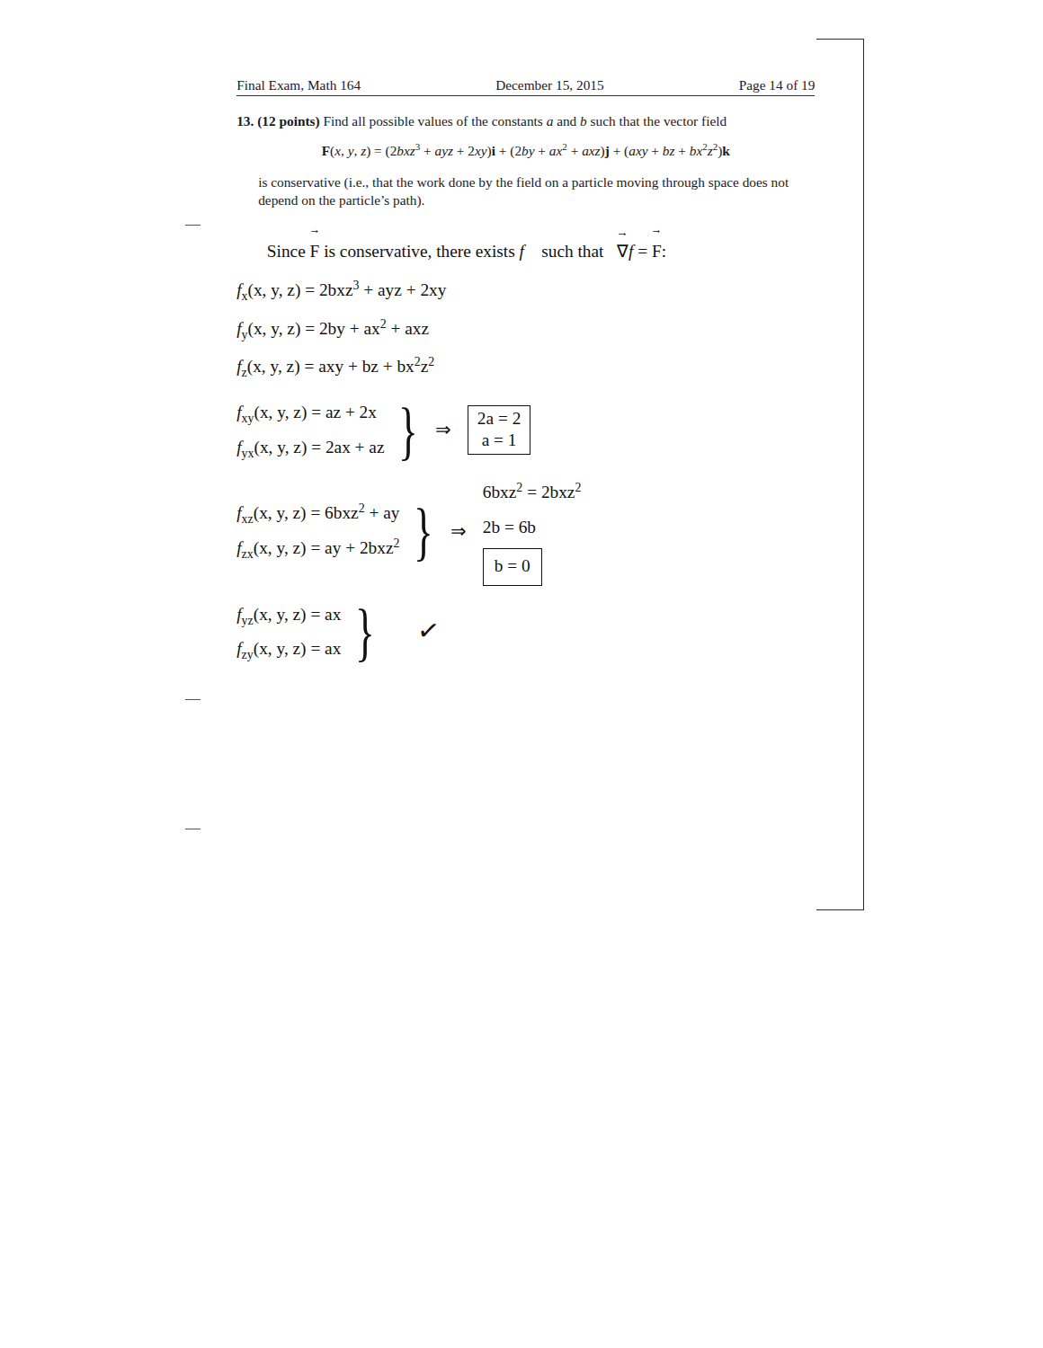Final Exam, Math 164
December 15, 2015
Page 14 of 19
13. (12 points) Find all possible values of the constants a and b such that the vector field
F(x, y, z) = (2bxz3 + ayz + 2xy)i + (2by + ax2 + axz)j + (axy + bz + bx2z2)k
is conservative (i.e., that the work done by the field on a particle moving through space does not depend on the particle’s path).
Since F is conservative, there exists f such that ∇f = F:
fx(x, y, z) = 2bxz3 + ayz + 2xy
fy(x, y, z) = 2by + ax2 + axz
fz(x, y, z) = axy + bz + bx2z2
fxy(x, y, z) = az + 2x
fyx(x, y, z) = 2ax + az
}
⇒
2a = 2
a = 1
fxz(x, y, z) = 6bxz2 + ay
fzx(x, y, z) = ay + 2bxz2
}
⇒
6bxz2 = 2bxz2
2b = 6b
b = 0
fyz(x, y, z) = ax
fzy(x, y, z) = ax
}
✓